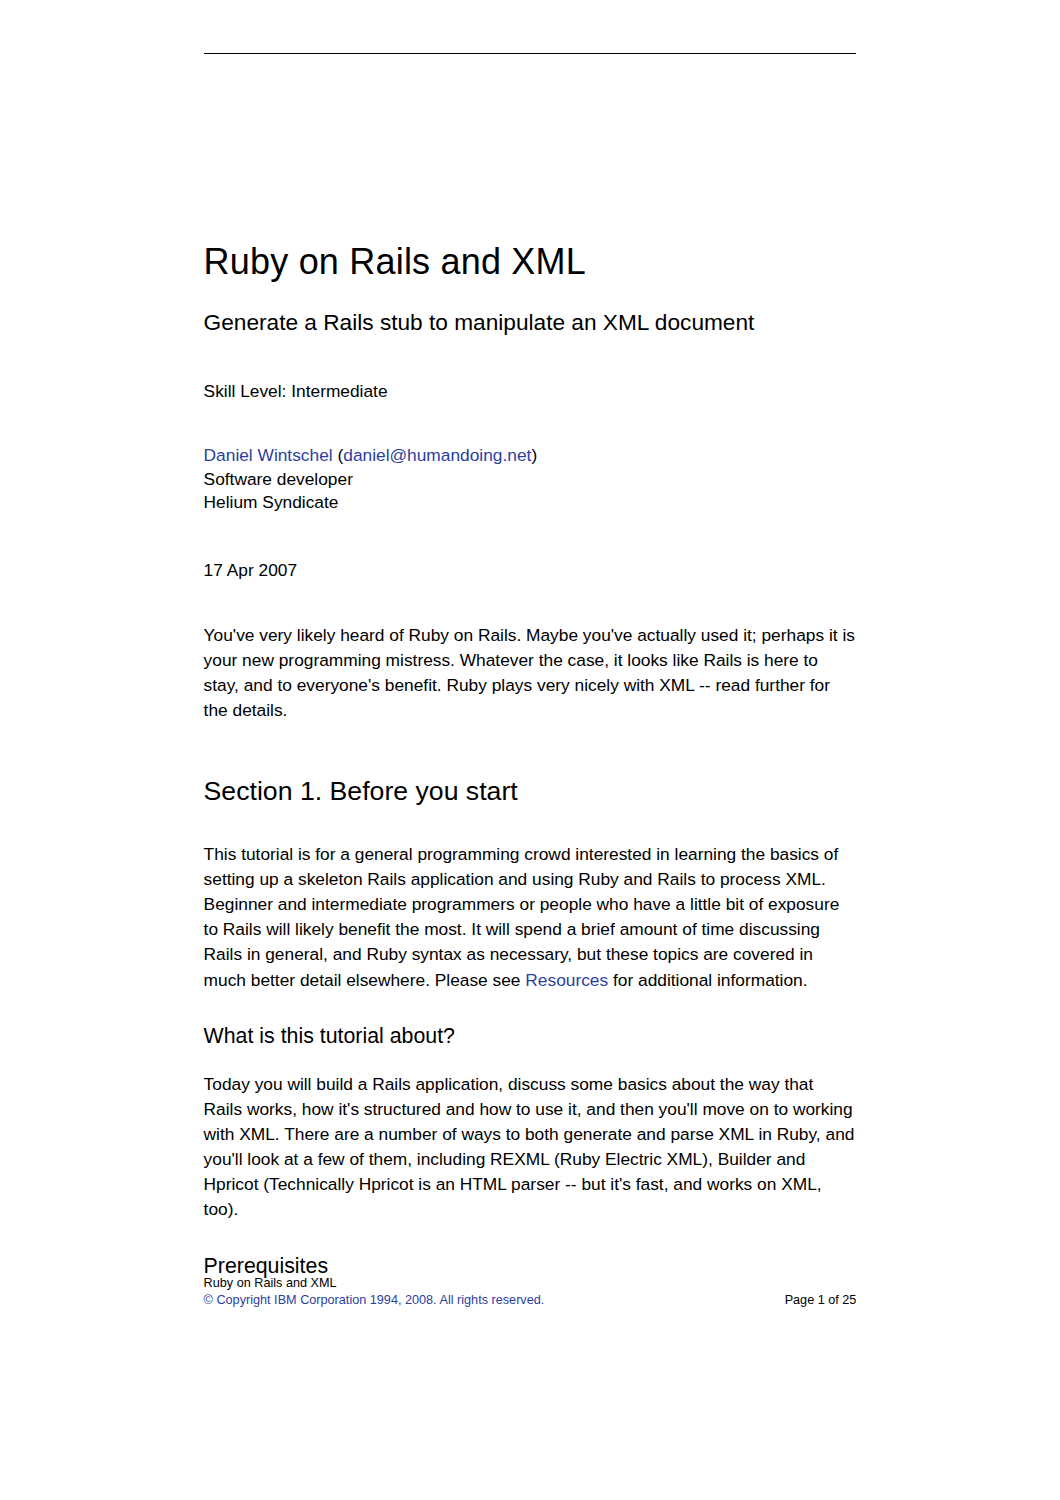Ruby on Rails and XML
Generate a Rails stub to manipulate an XML document
Skill Level: Intermediate
Daniel Wintschel (daniel@humandoing.net)
Software developer
Helium Syndicate
17 Apr 2007
You've very likely heard of Ruby on Rails. Maybe you've actually used it; perhaps it is your new programming mistress. Whatever the case, it looks like Rails is here to stay, and to everyone's benefit. Ruby plays very nicely with XML -- read further for the details.
Section 1. Before you start
This tutorial is for a general programming crowd interested in learning the basics of setting up a skeleton Rails application and using Ruby and Rails to process XML. Beginner and intermediate programmers or people who have a little bit of exposure to Rails will likely benefit the most. It will spend a brief amount of time discussing Rails in general, and Ruby syntax as necessary, but these topics are covered in much better detail elsewhere. Please see Resources for additional information.
What is this tutorial about?
Today you will build a Rails application, discuss some basics about the way that Rails works, how it's structured and how to use it, and then you'll move on to working with XML. There are a number of ways to both generate and parse XML in Ruby, and you'll look at a few of them, including REXML (Ruby Electric XML), Builder and Hpricot (Technically Hpricot is an HTML parser -- but it's fast, and works on XML, too).
Prerequisites
Ruby on Rails and XML
© Copyright IBM Corporation 1994, 2008. All rights reserved.
Page 1 of 25